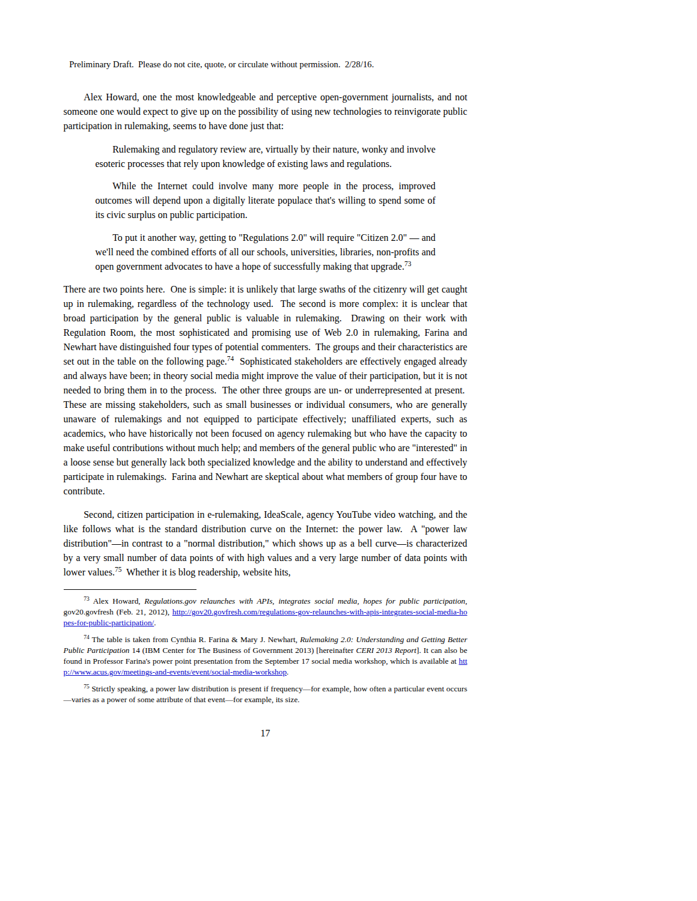Preliminary Draft. Please do not cite, quote, or circulate without permission. 2/28/16.
Alex Howard, one the most knowledgeable and perceptive open-government journalists, and not someone one would expect to give up on the possibility of using new technologies to reinvigorate public participation in rulemaking, seems to have done just that:
Rulemaking and regulatory review are, virtually by their nature, wonky and involve esoteric processes that rely upon knowledge of existing laws and regulations.
While the Internet could involve many more people in the process, improved outcomes will depend upon a digitally literate populace that's willing to spend some of its civic surplus on public participation.
To put it another way, getting to "Regulations 2.0" will require "Citizen 2.0" — and we'll need the combined efforts of all our schools, universities, libraries, non-profits and open government advocates to have a hope of successfully making that upgrade.73
There are two points here. One is simple: it is unlikely that large swaths of the citizenry will get caught up in rulemaking, regardless of the technology used. The second is more complex: it is unclear that broad participation by the general public is valuable in rulemaking. Drawing on their work with Regulation Room, the most sophisticated and promising use of Web 2.0 in rulemaking, Farina and Newhart have distinguished four types of potential commenters. The groups and their characteristics are set out in the table on the following page.74 Sophisticated stakeholders are effectively engaged already and always have been; in theory social media might improve the value of their participation, but it is not needed to bring them in to the process. The other three groups are un- or underrepresented at present. These are missing stakeholders, such as small businesses or individual consumers, who are generally unaware of rulemakings and not equipped to participate effectively; unaffiliated experts, such as academics, who have historically not been focused on agency rulemaking but who have the capacity to make useful contributions without much help; and members of the general public who are "interested" in a loose sense but generally lack both specialized knowledge and the ability to understand and effectively participate in rulemakings. Farina and Newhart are skeptical about what members of group four have to contribute.
Second, citizen participation in e-rulemaking, IdeaScale, agency YouTube video watching, and the like follows what is the standard distribution curve on the Internet: the power law. A "power law distribution"—in contrast to a "normal distribution," which shows up as a bell curve—is characterized by a very small number of data points of with high values and a very large number of data points with lower values.75 Whether it is blog readership, website hits,
73 Alex Howard, Regulations.gov relaunches with APIs, integrates social media, hopes for public participation, gov20.govfresh (Feb. 21, 2012), http://gov20.govfresh.com/regulations-gov-relaunches-with-apis-integrates-social-media-hopes-for-public-participation/.
74 The table is taken from Cynthia R. Farina & Mary J. Newhart, Rulemaking 2.0: Understanding and Getting Better Public Participation 14 (IBM Center for The Business of Government 2013) [hereinafter CERI 2013 Report]. It can also be found in Professor Farina's power point presentation from the September 17 social media workshop, which is available at http://www.acus.gov/meetings-and-events/event/social-media-workshop.
75 Strictly speaking, a power law distribution is present if frequency—for example, how often a particular event occurs—varies as a power of some attribute of that event—for example, its size.
17